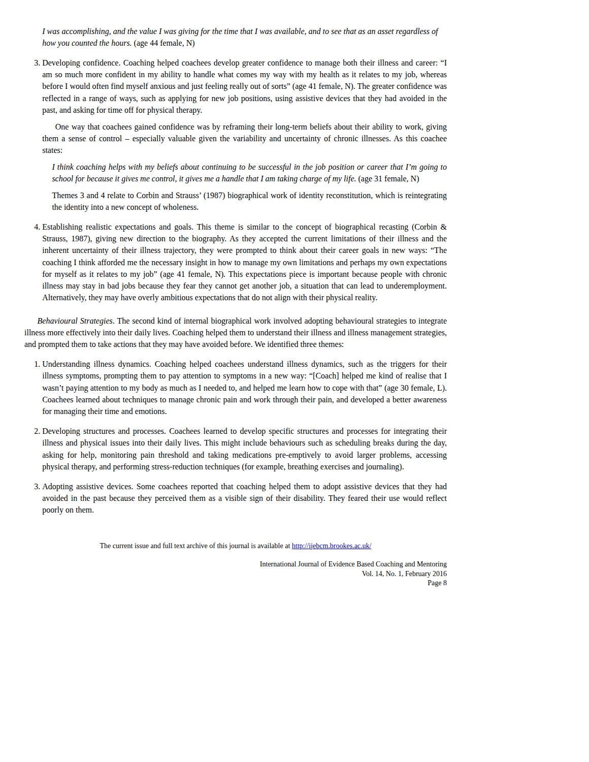I was accomplishing, and the value I was giving for the time that I was available, and to see that as an asset regardless of how you counted the hours. (age 44 female, N)
Developing confidence. Coaching helped coachees develop greater confidence to manage both their illness and career: “I am so much more confident in my ability to handle what comes my way with my health as it relates to my job, whereas before I would often find myself anxious and just feeling really out of sorts” (age 41 female, N). The greater confidence was reflected in a range of ways, such as applying for new job positions, using assistive devices that they had avoided in the past, and asking for time off for physical therapy.
One way that coachees gained confidence was by reframing their long-term beliefs about their ability to work, giving them a sense of control – especially valuable given the variability and uncertainty of chronic illnesses. As this coachee states:
I think coaching helps with my beliefs about continuing to be successful in the job position or career that I’m going to school for because it gives me control, it gives me a handle that I am taking charge of my life. (age 31 female, N)
Themes 3 and 4 relate to Corbin and Strauss’ (1987) biographical work of identity reconstitution, which is reintegrating the identity into a new concept of wholeness.
Establishing realistic expectations and goals. This theme is similar to the concept of biographical recasting (Corbin & Strauss, 1987), giving new direction to the biography. As they accepted the current limitations of their illness and the inherent uncertainty of their illness trajectory, they were prompted to think about their career goals in new ways: “The coaching I think afforded me the necessary insight in how to manage my own limitations and perhaps my own expectations for myself as it relates to my job” (age 41 female, N). This expectations piece is important because people with chronic illness may stay in bad jobs because they fear they cannot get another job, a situation that can lead to underemployment. Alternatively, they may have overly ambitious expectations that do not align with their physical reality.
Behavioural Strategies. The second kind of internal biographical work involved adopting behavioural strategies to integrate illness more effectively into their daily lives. Coaching helped them to understand their illness and illness management strategies, and prompted them to take actions that they may have avoided before. We identified three themes:
Understanding illness dynamics. Coaching helped coachees understand illness dynamics, such as the triggers for their illness symptoms, prompting them to pay attention to symptoms in a new way: “[Coach] helped me kind of realise that I wasn’t paying attention to my body as much as I needed to, and helped me learn how to cope with that” (age 30 female, L). Coachees learned about techniques to manage chronic pain and work through their pain, and developed a better awareness for managing their time and emotions.
Developing structures and processes. Coachees learned to develop specific structures and processes for integrating their illness and physical issues into their daily lives. This might include behaviours such as scheduling breaks during the day, asking for help, monitoring pain threshold and taking medications pre-emptively to avoid larger problems, accessing physical therapy, and performing stress-reduction techniques (for example, breathing exercises and journaling).
Adopting assistive devices. Some coachees reported that coaching helped them to adopt assistive devices that they had avoided in the past because they perceived them as a visible sign of their disability. They feared their use would reflect poorly on them.
The current issue and full text archive of this journal is available at http://ijebcm.brookes.ac.uk/
International Journal of Evidence Based Coaching and Mentoring
Vol. 14, No. 1, February 2016
Page 8